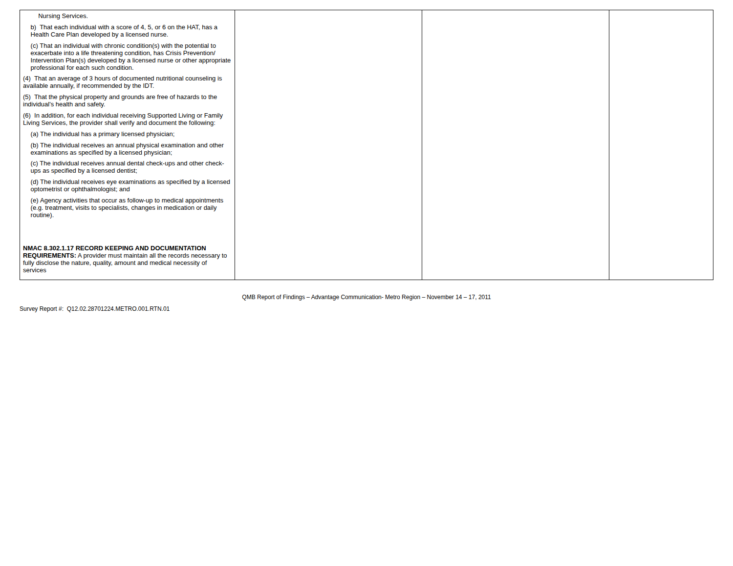| Nursing Services. b) That each individual with a score of 4, 5, or 6 on the HAT, has a Health Care Plan developed by a licensed nurse. (c) That an individual with chronic condition(s) with the potential to exacerbate into a life threatening condition, has Crisis Prevention/ Intervention Plan(s) developed by a licensed nurse or other appropriate professional for each such condition. (4) That an average of 3 hours of documented nutritional counseling is available annually, if recommended by the IDT. (5) That the physical property and grounds are free of hazards to the individual's health and safety. (6) In addition, for each individual receiving Supported Living or Family Living Services, the provider shall verify and document the following: (a) The individual has a primary licensed physician; (b) The individual receives an annual physical examination and other examinations as specified by a licensed physician; (c) The individual receives annual dental check-ups and other check-ups as specified by a licensed dentist; (d) The individual receives eye examinations as specified by a licensed optometrist or ophthalmologist; and (e) Agency activities that occur as follow-up to medical appointments (e.g. treatment, visits to specialists, changes in medication or daily routine). NMAC 8.302.1.17 RECORD KEEPING AND DOCUMENTATION REQUIREMENTS: A provider must maintain all the records necessary to fully disclose the nature, quality, amount and medical necessity of services | | | |
QMB Report of Findings – Advantage Communication- Metro Region – November 14 – 17, 2011
Survey Report #: Q12.02.28701224.METRO.001.RTN.01